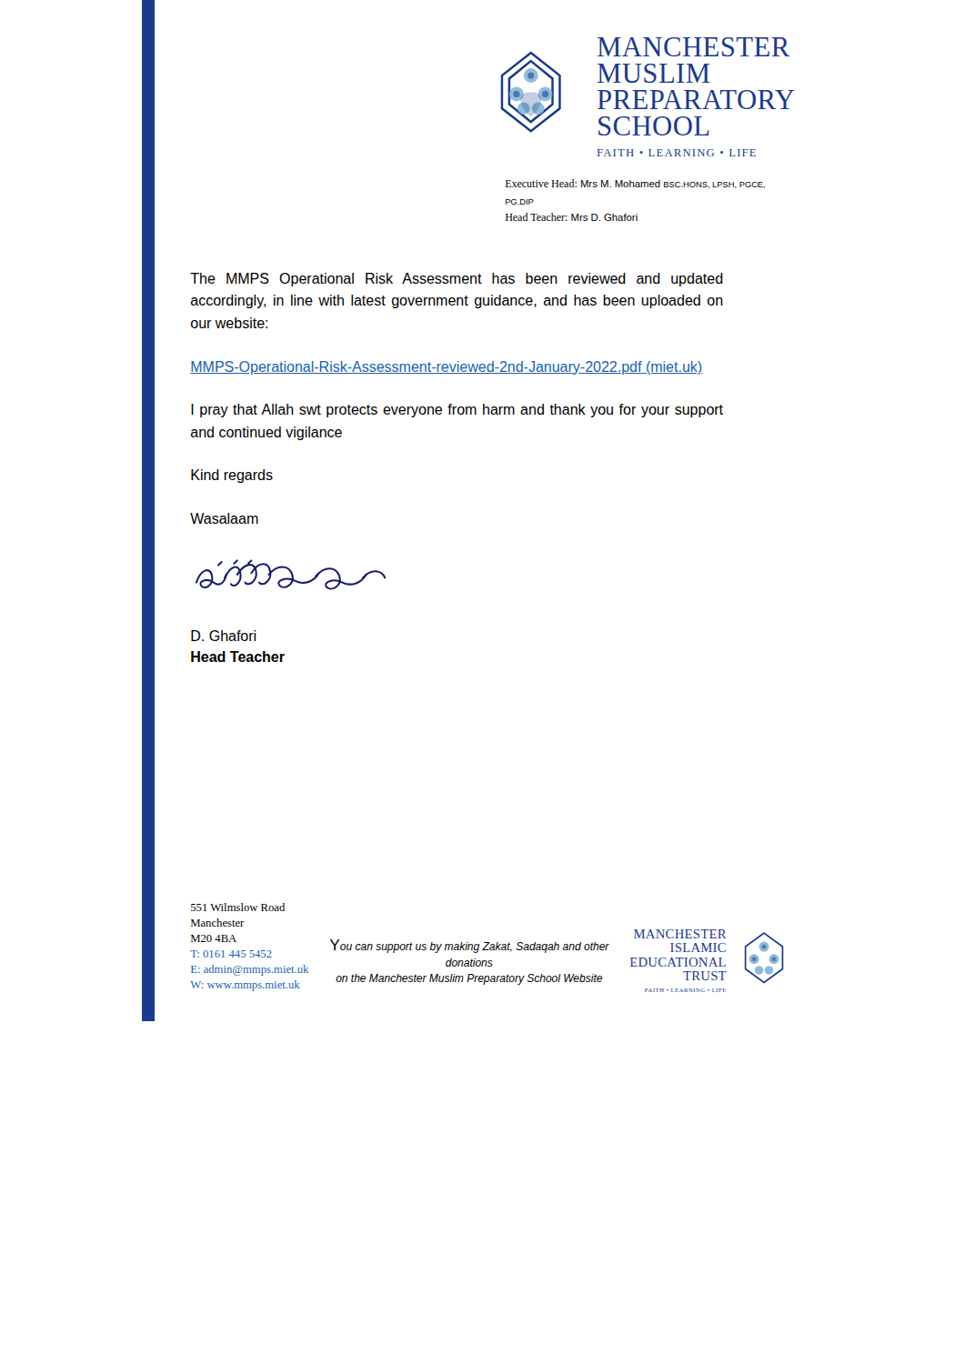MANCHESTER MUSLIM PREPARATORY SCHOOL FAITH • LEARNING • LIFE
Executive Head: Mrs M. Mohamed BSC.HONS, LPSH, PGCE, PG.DIP
Head Teacher: Mrs D. Ghafori
The MMPS Operational Risk Assessment has been reviewed and updated accordingly, in line with latest government guidance, and has been uploaded on our website:
MMPS-Operational-Risk-Assessment-reviewed-2nd-January-2022.pdf (miet.uk)
I pray that Allah swt protects everyone from harm and thank you for your support and continued vigilance
Kind regards
Wasalaam
D. Ghafori
Head Teacher
551 Wilmslow Road
Manchester
M20 4BA
T: 0161 445 5452
E: admin@mmps.miet.uk
W: www.mmps.miet.uk
You can support us by making Zakat, Sadaqah and other donations
on the Manchester Muslim Preparatory School Website
MANCHESTER ISLAMIC EDUCATIONAL TRUST FAITH • LEARNING • LIFE